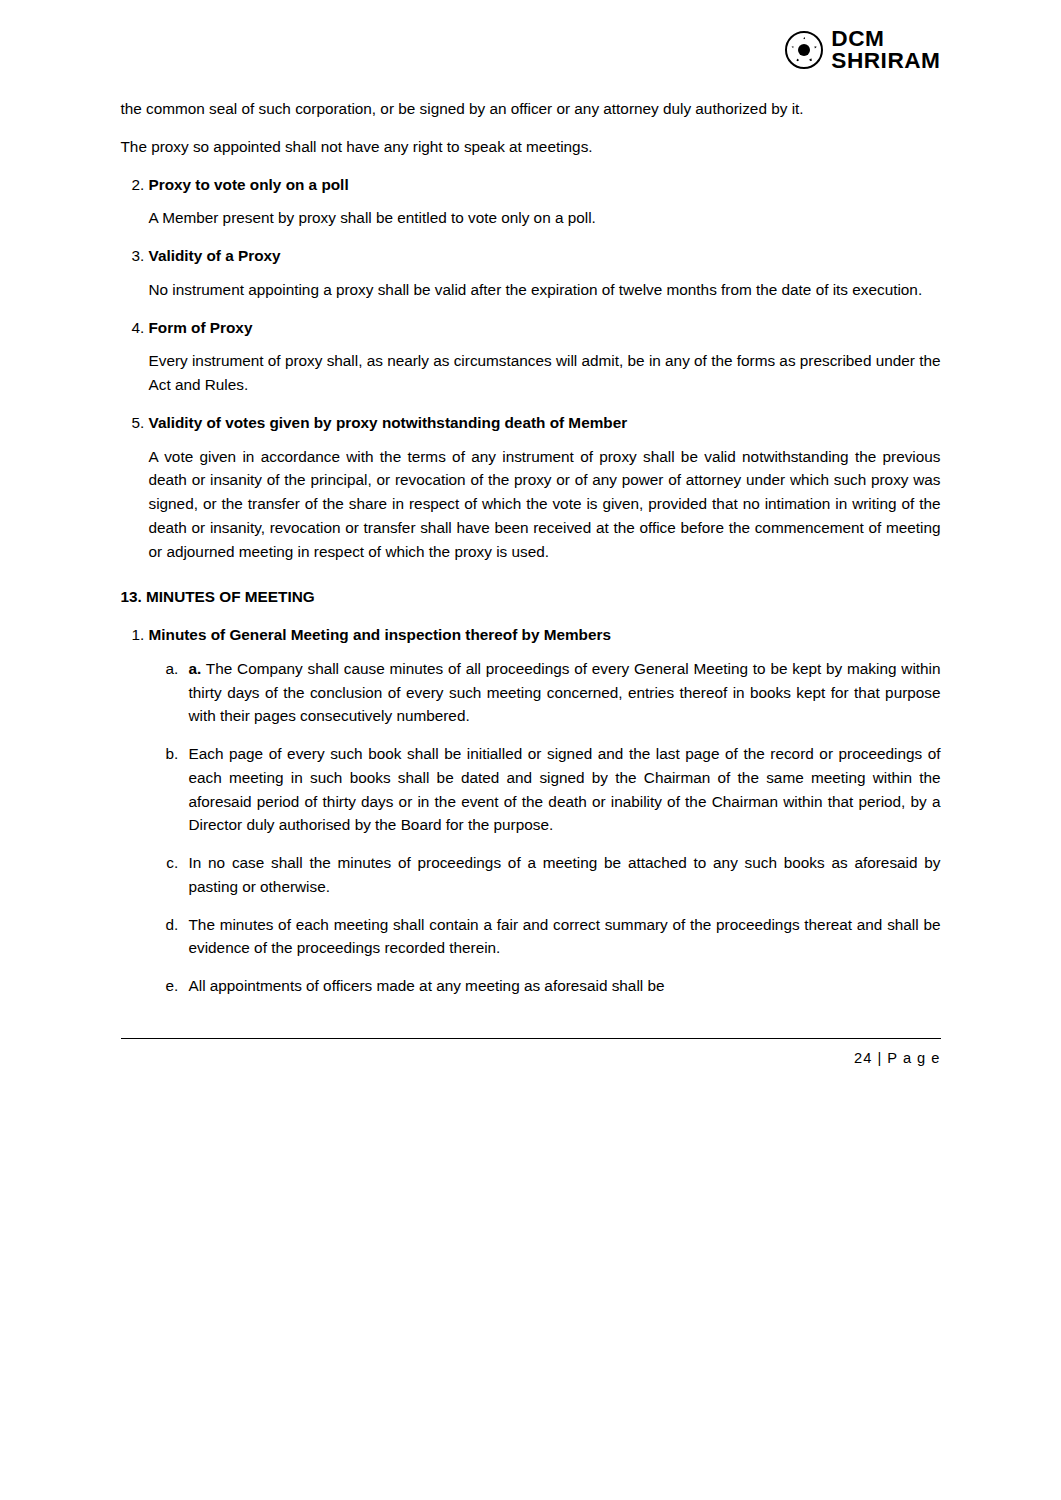DCM SHRIRAM
the common seal of such corporation, or be signed by an officer or any attorney duly authorized by it.
The proxy so appointed shall not have any right to speak at meetings.
Proxy to vote only on a poll
A Member present by proxy shall be entitled to vote only on a poll.
Validity of a Proxy
No instrument appointing a proxy shall be valid after the expiration of twelve months from the date of its execution.
Form of Proxy
Every instrument of proxy shall, as nearly as circumstances will admit, be in any of the forms as prescribed under the Act and Rules.
Validity of votes given by proxy notwithstanding death of Member
A vote given in accordance with the terms of any instrument of proxy shall be valid notwithstanding the previous death or insanity of the principal, or revocation of the proxy or of any power of attorney under which such proxy was signed, or the transfer of the share in respect of which the vote is given, provided that no intimation in writing of the death or insanity, revocation or transfer shall have been received at the office before the commencement of meeting or adjourned meeting in respect of which the proxy is used.
13. MINUTES OF MEETING
Minutes of General Meeting and inspection thereof by Members
a. The Company shall cause minutes of all proceedings of every General Meeting to be kept by making within thirty days of the conclusion of every such meeting concerned, entries thereof in books kept for that purpose with their pages consecutively numbered.
Each page of every such book shall be initialled or signed and the last page of the record or proceedings of each meeting in such books shall be dated and signed by the Chairman of the same meeting within the aforesaid period of thirty days or in the event of the death or inability of the Chairman within that period, by a Director duly authorised by the Board for the purpose.
In no case shall the minutes of proceedings of a meeting be attached to any such books as aforesaid by pasting or otherwise.
The minutes of each meeting shall contain a fair and correct summary of the proceedings thereat and shall be evidence of the proceedings recorded therein.
All appointments of officers made at any meeting as aforesaid shall be
24 | P a g e